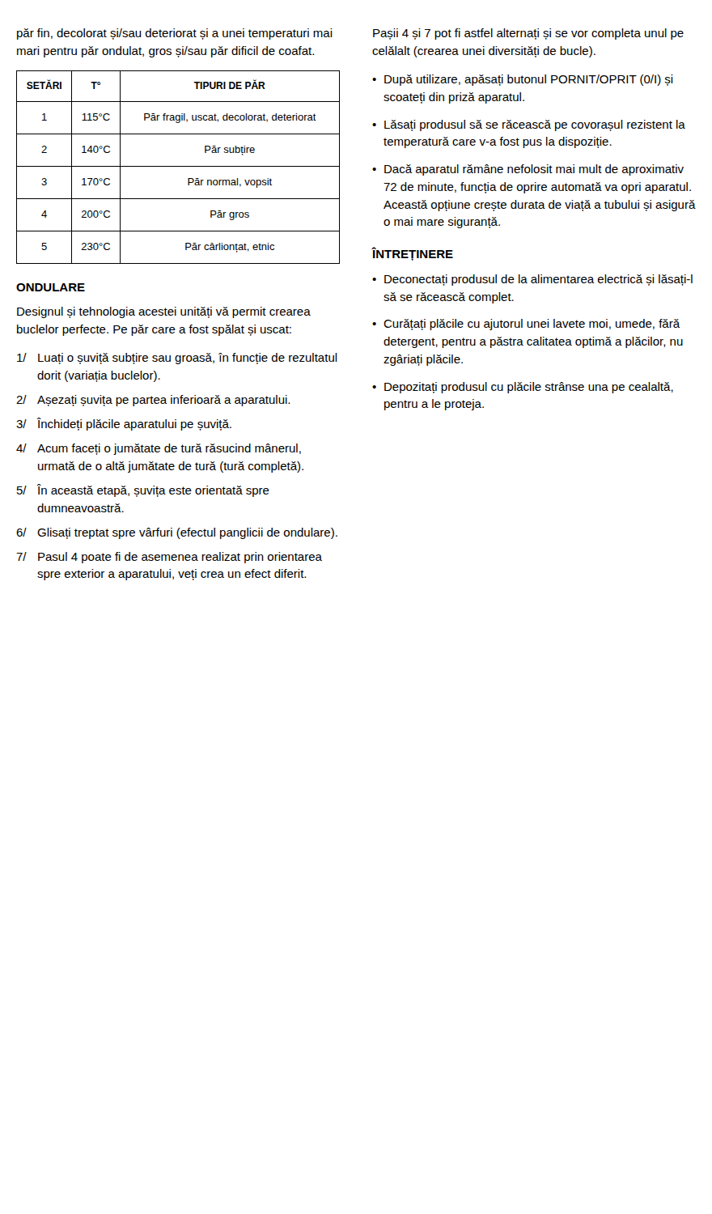păr fin, decolorat și/sau deteriorat și a unei temperaturi mai mari pentru păr ondulat, gros și/sau păr dificil de coafat.
| SETĂRI | T° | TIPURI DE PĂR |
| --- | --- | --- |
| 1 | 115°C | Păr fragil, uscat, decolorat, deteriorat |
| 2 | 140°C | Păr subțire |
| 3 | 170°C | Păr normal, vopsit |
| 4 | 200°C | Păr gros |
| 5 | 230°C | Păr cârlionțat, etnic |
ONDULARE
Designul și tehnologia acestei unități vă permit crearea buclelor perfecte. Pe păr care a fost spălat și uscat:
Luați o șuviță subțire sau groasă, în funcție de rezultatul dorit (variația buclelor).
Așezați șuvița pe partea inferioară a aparatului.
Închideți plăcile aparatului pe șuviță.
Acum faceți o jumătate de tură răsucind mânerul, urmată de o altă jumătate de tură (tură completă).
În această etapă, șuvița este orientată spre dumneavoastră.
Glisați treptat spre vârfuri (efectul panglicii de ondulare).
Pasul 4 poate fi de asemenea realizat prin orientarea spre exterior a aparatului, veți crea un efect diferit.
Pașii 4 și 7 pot fi astfel alternați și se vor completa unul pe celălalt (crearea unei diversități de bucle).
După utilizare, apăsați butonul PORNIT/OPRIT (0/I) și scoateți din priză aparatul.
Lăsați produsul să se răcească pe covorașul rezistent la temperatură care v-a fost pus la dispoziție.
Dacă aparatul rămâne nefolosit mai mult de aproximativ 72 de minute, funcția de oprire automată va opri aparatul. Această opțiune crește durata de viață a tubului și asigură o mai mare siguranță.
ÎNTREȚINERE
Deconectați produsul de la alimentarea electrică și lăsați-l să se răcească complet.
Curățați plăcile cu ajutorul unei lavete moi, umede, fără detergent, pentru a păstra calitatea optimă a plăcilor, nu zgâriați plăcile.
Depozitați produsul cu plăcile strânse una pe cealaltă, pentru a le proteja.